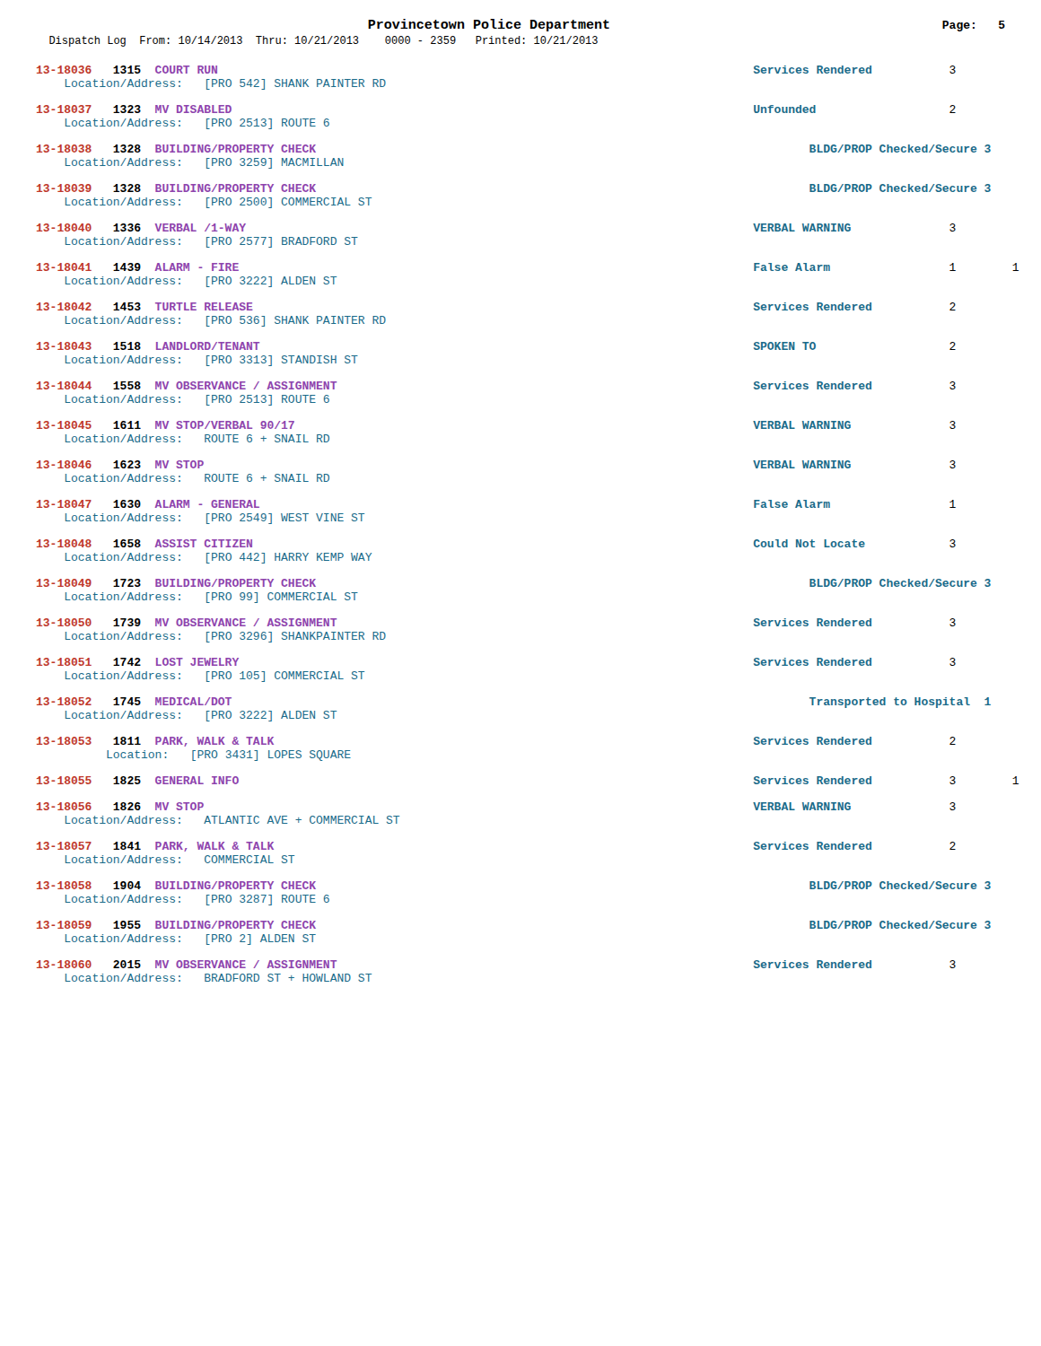Provincetown Police Department
Page: 5
Dispatch Log From: 10/14/2013 Thru: 10/21/2013 0000 - 2359 Printed: 10/21/2013
13-180361315 COURT RUN Services Rendered 3
Location/Address: [PRO 542] SHANK PAINTER RD
13-180371323 MV DISABLED Unfounded 2
Location/Address: [PRO 2513] ROUTE 6
13-180381328 BUILDING/PROPERTY CHECK BLDG/PROP Checked/Secure 3
Location/Address: [PRO 3259] MACMILLAN
13-180391328 BUILDING/PROPERTY CHECK BLDG/PROP Checked/Secure 3
Location/Address: [PRO 2500] COMMERCIAL ST
13-180401336 VERBAL /1-WAY VERBAL WARNING 3
Location/Address: [PRO 2577] BRADFORD ST
13-180411439 ALARM - FIRE False Alarm 1 1
Location/Address: [PRO 3222] ALDEN ST
13-180421453 TURTLE RELEASE Services Rendered 2
Location/Address: [PRO 536] SHANK PAINTER RD
13-180431518 LANDLORD/TENANT SPOKEN TO 2
Location/Address: [PRO 3313] STANDISH ST
13-180441558 MV OBSERVANCE / ASSIGNMENT Services Rendered 3
Location/Address: [PRO 2513] ROUTE 6
13-180451611 MV STOP/VERBAL 90/17 VERBAL WARNING 3
Location/Address: ROUTE 6 + SNAIL RD
13-180461623 MV STOP VERBAL WARNING 3
Location/Address: ROUTE 6 + SNAIL RD
13-180471630 ALARM - GENERAL False Alarm 1
Location/Address: [PRO 2549] WEST VINE ST
13-180481658 ASSIST CITIZEN Could Not Locate 3
Location/Address: [PRO 442] HARRY KEMP WAY
13-180491723 BUILDING/PROPERTY CHECK BLDG/PROP Checked/Secure 3
Location/Address: [PRO 99] COMMERCIAL ST
13-180501739 MV OBSERVANCE / ASSIGNMENT Services Rendered 3
Location/Address: [PRO 3296] SHANKPAINTER RD
13-180511742 LOST JEWELRY Services Rendered 3
Location/Address: [PRO 105] COMMERCIAL ST
13-180521745 MEDICAL/DOT Transported to Hospital 1
Location/Address: [PRO 3222] ALDEN ST
13-180531811 PARK, WALK & TALK Services Rendered 2
Location: [PRO 3431] LOPES SQUARE
13-180551825 GENERAL INFO Services Rendered 3 1
13-180561826 MV STOP VERBAL WARNING 3
Location/Address: ATLANTIC AVE + COMMERCIAL ST
13-180571841 PARK, WALK & TALK Services Rendered 2
Location/Address: COMMERCIAL ST
13-180581904 BUILDING/PROPERTY CHECK BLDG/PROP Checked/Secure 3
Location/Address: [PRO 3287] ROUTE 6
13-180591955 BUILDING/PROPERTY CHECK BLDG/PROP Checked/Secure 3
Location/Address: [PRO 2] ALDEN ST
13-180602015 MV OBSERVANCE / ASSIGNMENT Services Rendered 3
Location/Address: BRADFORD ST + HOWLAND ST